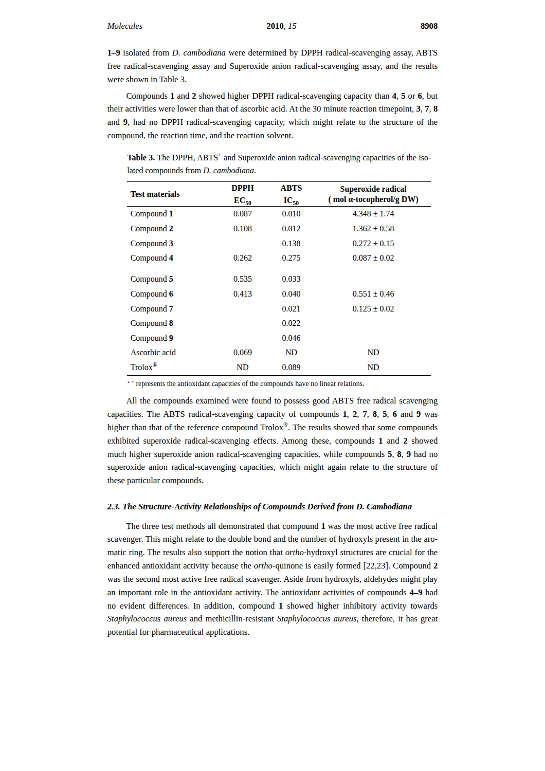Molecules 2010, 15 8908
1–9 isolated from D. cambodiana were determined by DPPH radical-scavenging assay, ABTS free radical-scavenging assay and Superoxide anion radical-scavenging assay, and the results were shown in Table 3.
Compounds 1 and 2 showed higher DPPH radical-scavenging capacity than 4, 5 or 6, but their activities were lower than that of ascorbic acid. At the 30 minute reaction timepoint, 3, 7, 8 and 9, had no DPPH radical-scavenging capacity, which might relate to the structure of the compound, the reaction time, and the reaction solvent.
Table 3. The DPPH, ABTS+ and Superoxide anion radical-scavenging capacities of the isolated compounds from D. cambodiana.
| Test materials | DPPH | ABTS | Superoxide radical ( mol α-tocopherol/g DW) |
| --- | --- | --- | --- |
| EC 50 | IC 50 |
| Compound 1 | 0.087 | 0.010 | 4.348 ± 1.74 |
| Compound 2 | 0.108 | 0.012 | 1.362 ± 0.58 |
| Compound 3 | | 0.138 | 0.272 ± 0.15 |
| Compound 4 | 0.262 | 0.275 | 0.087 ± 0.02 |
| Compound 5 | 0.535 | 0.033 | |
| Compound 6 | 0.413 | 0.040 | 0.551 ± 0.46 |
| Compound 7 | | 0.021 | 0.125 ± 0.02 |
| Compound 8 | | 0.022 | |
| Compound 9 | | 0.046 | |
| Ascorbic acid | 0.069 | ND | ND |
| Trolox ® | ND | 0.089 | ND |
‘ ’ represents the antioxidant capacities of the compounds have no linear relations.
All the compounds examined were found to possess good ABTS free radical scavenging capacities. The ABTS radical-scavenging capacity of compounds 1, 2, 7, 8, 5, 6 and 9 was higher than that of the reference compound Trolox®. The results showed that some compounds exhibited superoxide radical-scavenging effects. Among these, compounds 1 and 2 showed much higher superoxide anion radical-scavenging capacities, while compounds 5, 8, 9 had no superoxide anion radical-scavenging capacities, which might again relate to the structure of these particular compounds.
2.3. The Structure-Activity Relationships of Compounds Derived from D. Cambodiana
The three test methods all demonstrated that compound 1 was the most active free radical scavenger. This might relate to the double bond and the number of hydroxyls present in the aromatic ring. The results also support the notion that ortho-hydroxyl structures are crucial for the enhanced antioxidant activity because the ortho-quinone is easily formed [22,23]. Compound 2 was the second most active free radical scavenger. Aside from hydroxyls, aldehydes might play an important role in the antioxidant activity. The antioxidant activities of compounds 4–9 had no evident differences. In addition, compound 1 showed higher inhibitory activity towards Staphylococcus aureus and methicillin-resistant Staphylococcus aureus, therefore, it has great potential for pharmaceutical applications.